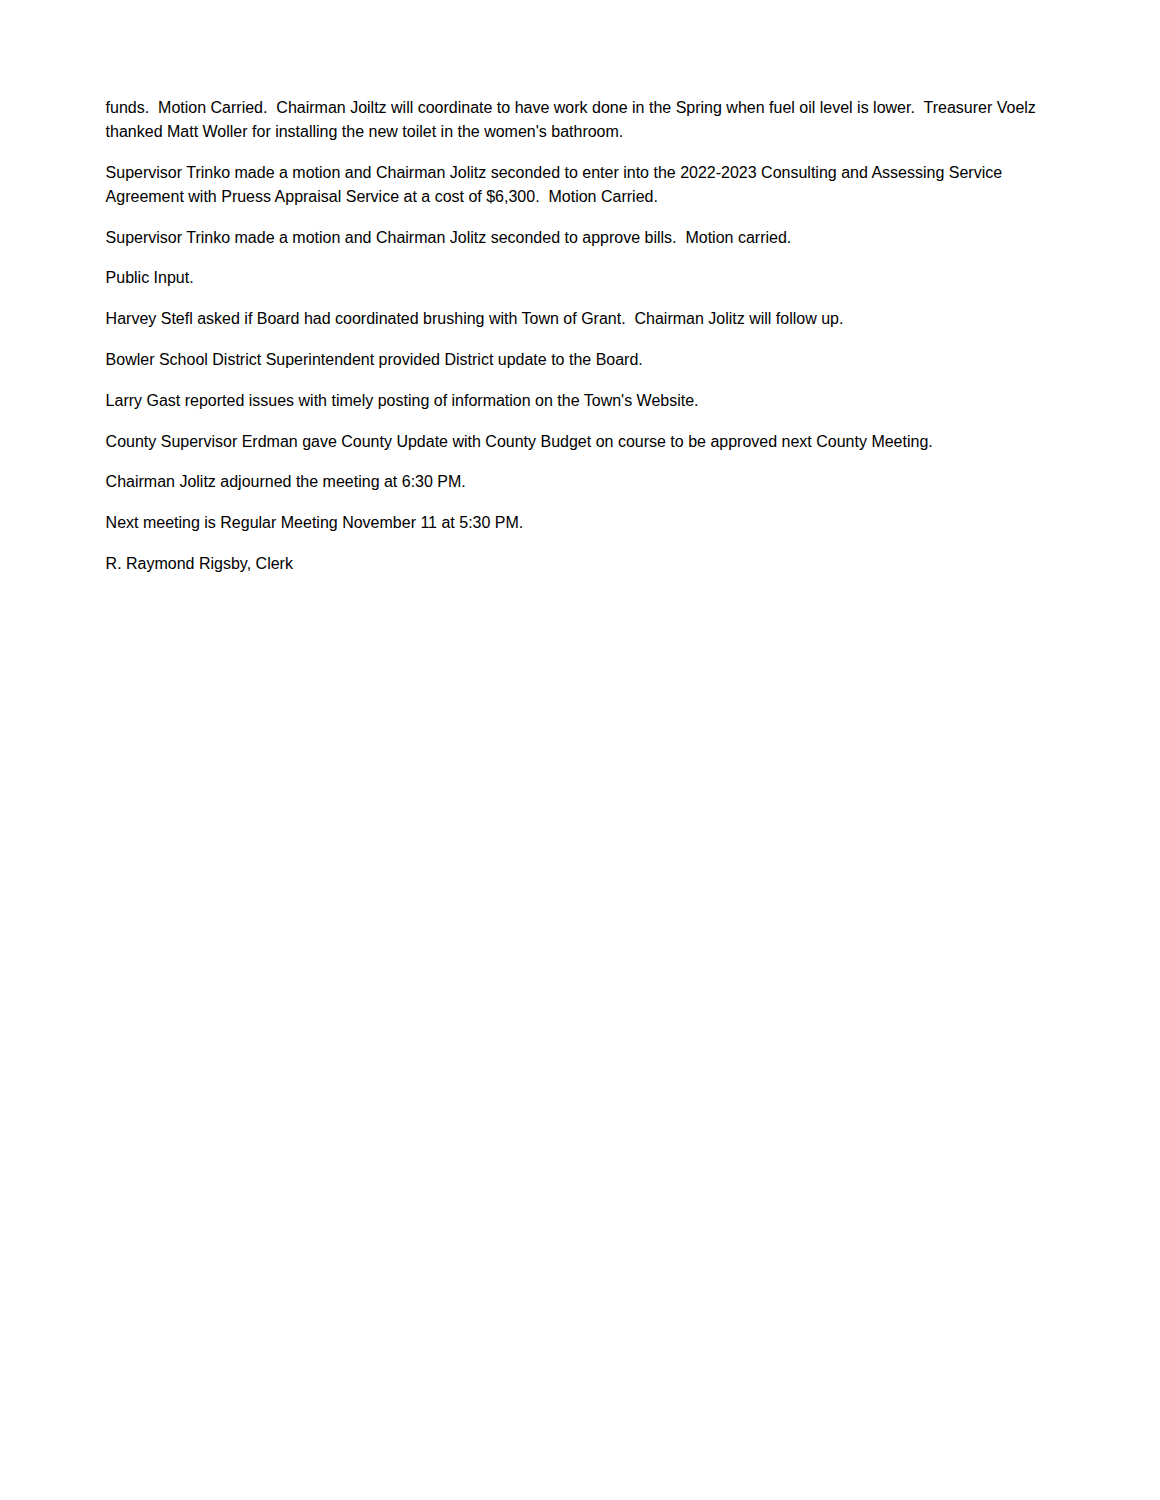funds. Motion Carried. Chairman Joiltz will coordinate to have work done in the Spring when fuel oil level is lower. Treasurer Voelz thanked Matt Woller for installing the new toilet in the women's bathroom.
Supervisor Trinko made a motion and Chairman Jolitz seconded to enter into the 2022-2023 Consulting and Assessing Service Agreement with Pruess Appraisal Service at a cost of $6,300. Motion Carried.
Supervisor Trinko made a motion and Chairman Jolitz seconded to approve bills. Motion carried.
Public Input.
Harvey Stefl asked if Board had coordinated brushing with Town of Grant. Chairman Jolitz will follow up.
Bowler School District Superintendent provided District update to the Board.
Larry Gast reported issues with timely posting of information on the Town's Website.
County Supervisor Erdman gave County Update with County Budget on course to be approved next County Meeting.
Chairman Jolitz adjourned the meeting at 6:30 PM.
Next meeting is Regular Meeting November 11 at 5:30 PM.
R. Raymond Rigsby, Clerk